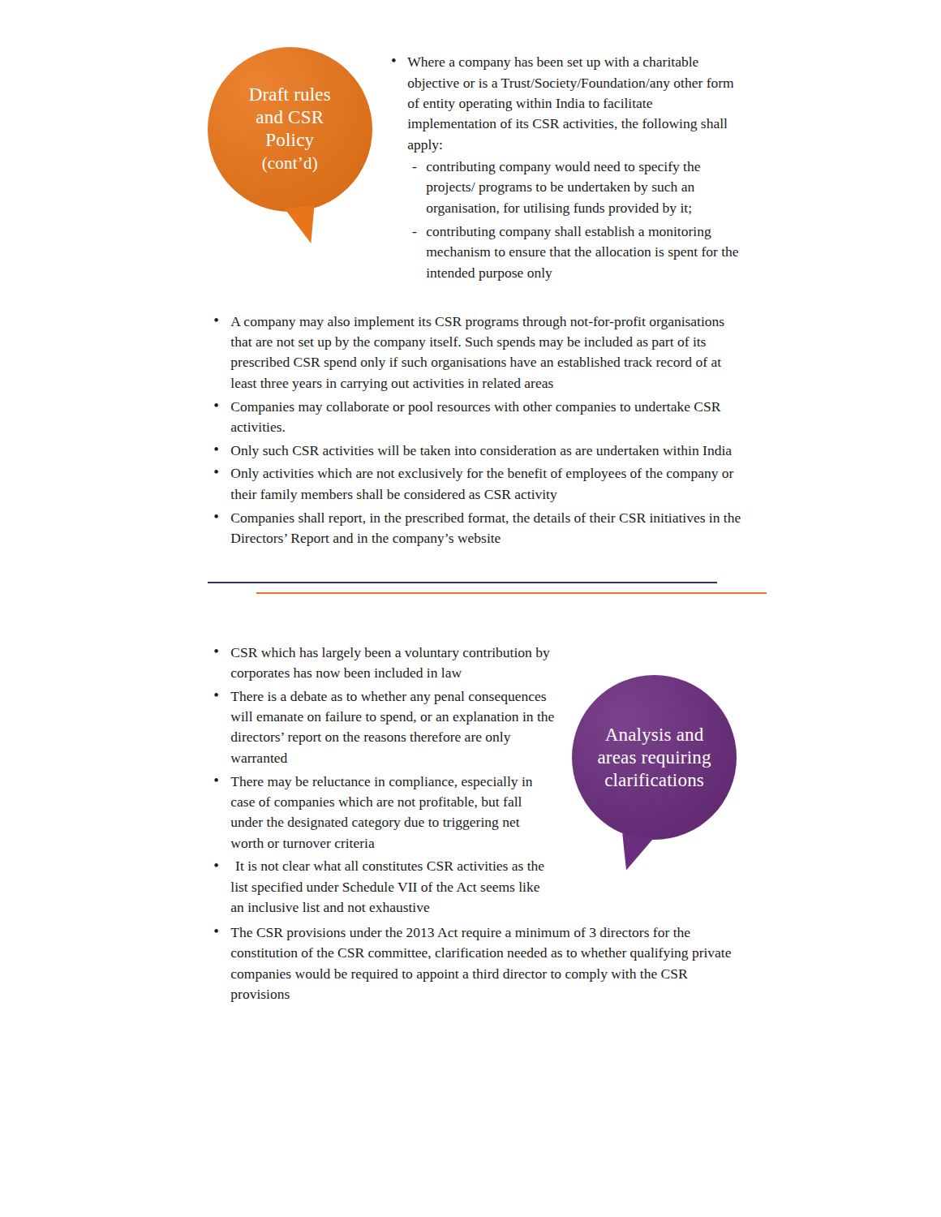Draft rules
and CSR
Policy
(cont’d)
Where a company has been set up with a charitable objective or is a Trust/Society/Foundation/any other form of entity operating within India to facilitate implementation of its CSR activities, the following shall apply:
contributing company would need to specify the projects/ programs to be undertaken by such an organisation, for utilising funds provided by it;
contributing company shall establish a monitoring mechanism to ensure that the allocation is spent for the intended purpose only
A company may also implement its CSR programs through not-for-profit organisations that are not set up by the company itself. Such spends may be included as part of its prescribed CSR spend only if such organisations have an established track record of at least three years in carrying out activities in related areas
Companies may collaborate or pool resources with other companies to undertake CSR activities.
Only such CSR activities will be taken into consideration as are undertaken within India
Only activities which are not exclusively for the benefit of employees of the company or their family members shall be considered as CSR activity
Companies shall report, in the prescribed format, the details of their CSR initiatives in the Directors’ Report and in the company’s website
CSR which has largely been a voluntary contribution by corporates has now been included in law
There is a debate as to whether any penal consequences will emanate on failure to spend, or an explanation in the directors’ report on the reasons therefore are only warranted
There may be reluctance in compliance, especially in case of companies which are not profitable, but fall under the designated category due to triggering net worth or turnover criteria
It is not clear what all constitutes CSR activities as the list specified under Schedule VII of the Act seems like an inclusive list and not exhaustive
Analysis and
areas requiring
clarifications
The CSR provisions under the 2013 Act require a minimum of 3 directors for the constitution of the CSR committee, clarification needed as to whether qualifying private companies would be required to appoint a third director to comply with the CSR provisions